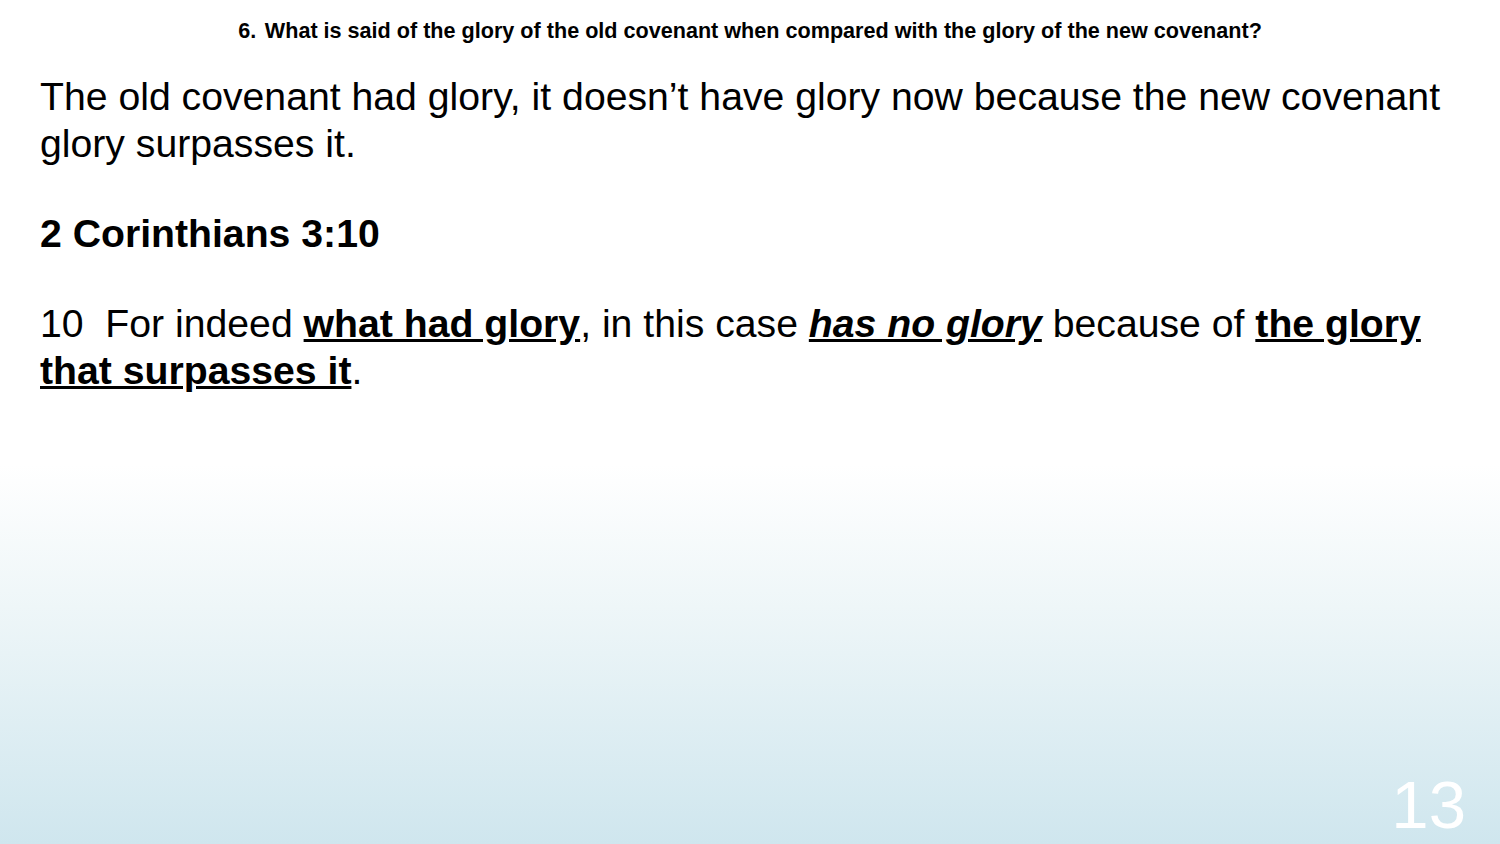6. What is said of the glory of the old covenant when compared with the glory of the new covenant?
The old covenant had glory, it doesn’t have glory now because the new covenant glory surpasses it.
2 Corinthians 3:10
10 For indeed what had glory, in this case has no glory because of the glory that surpasses it.
13